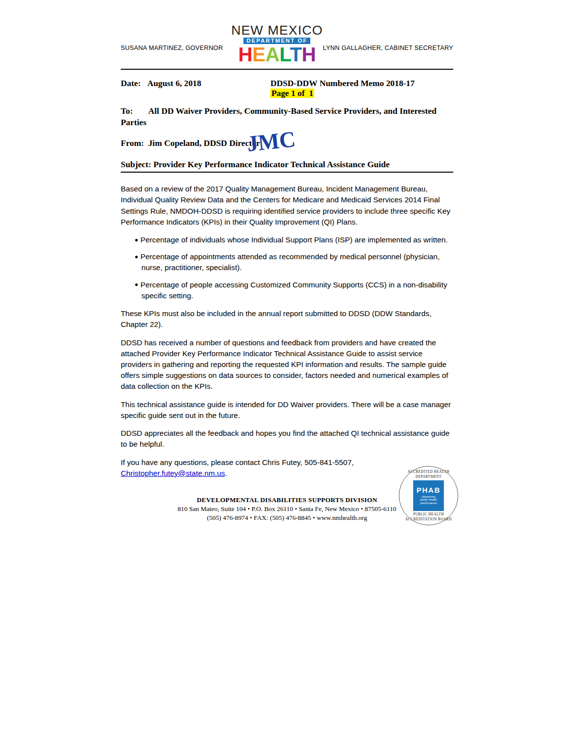SUSANA MARTINEZ, GOVERNOR
NEW MEXICO
DEPARTMENT OF
HEALTH
LYNN GALLAGHER, CABINET SECRETARY
Date: August 6, 2018
DDSD-DDW Numbered Memo 2018-17
Page 1 of 1
To: All DD Waiver Providers, Community-Based Service Providers, and Interested Parties
From: Jim Copeland, DDSD Director JMC
Subject: Provider Key Performance Indicator Technical Assistance Guide
Based on a review of the 2017 Quality Management Bureau, Incident Management Bureau, Individual Quality Review Data and the Centers for Medicare and Medicaid Services 2014 Final Settings Rule, NMDOH-DDSD is requiring identified service providers to include three specific Key Performance Indicators (KPIs) in their Quality Improvement (QI) Plans.
Percentage of individuals whose Individual Support Plans (ISP) are implemented as written.
Percentage of appointments attended as recommended by medical personnel (physician, nurse, practitioner, specialist).
Percentage of people accessing Customized Community Supports (CCS) in a non-disability specific setting.
These KPIs must also be included in the annual report submitted to DDSD (DDW Standards, Chapter 22).
DDSD has received a number of questions and feedback from providers and have created the attached Provider Key Performance Indicator Technical Assistance Guide to assist service providers in gathering and reporting the requested KPI information and results. The sample guide offers simple suggestions on data sources to consider, factors needed and numerical examples of data collection on the KPIs.
This technical assistance guide is intended for DD Waiver providers. There will be a case manager specific guide sent out in the future.
DDSD appreciates all the feedback and hopes you find the attached QI technical assistance guide to be helpful.
If you have any questions, please contact Chris Futey, 505-841-5507,
Christopher.futey@state.nm.us.
DEVELOPMENTAL DISABILITIES SUPPORTS DIVISION
810 San Mateo, Suite 104 • P.O. Box 26110 • Santa Fe, New Mexico • 87505-6110
(505) 476-8974 • FAX: (505) 476-8845 • www.nmhealth.org
ACCREDITED HEALTH DEPARTMENT
PHAB
Advancing
public health
performance
PUBLIC HEALTH ACCREDITATION BOARD